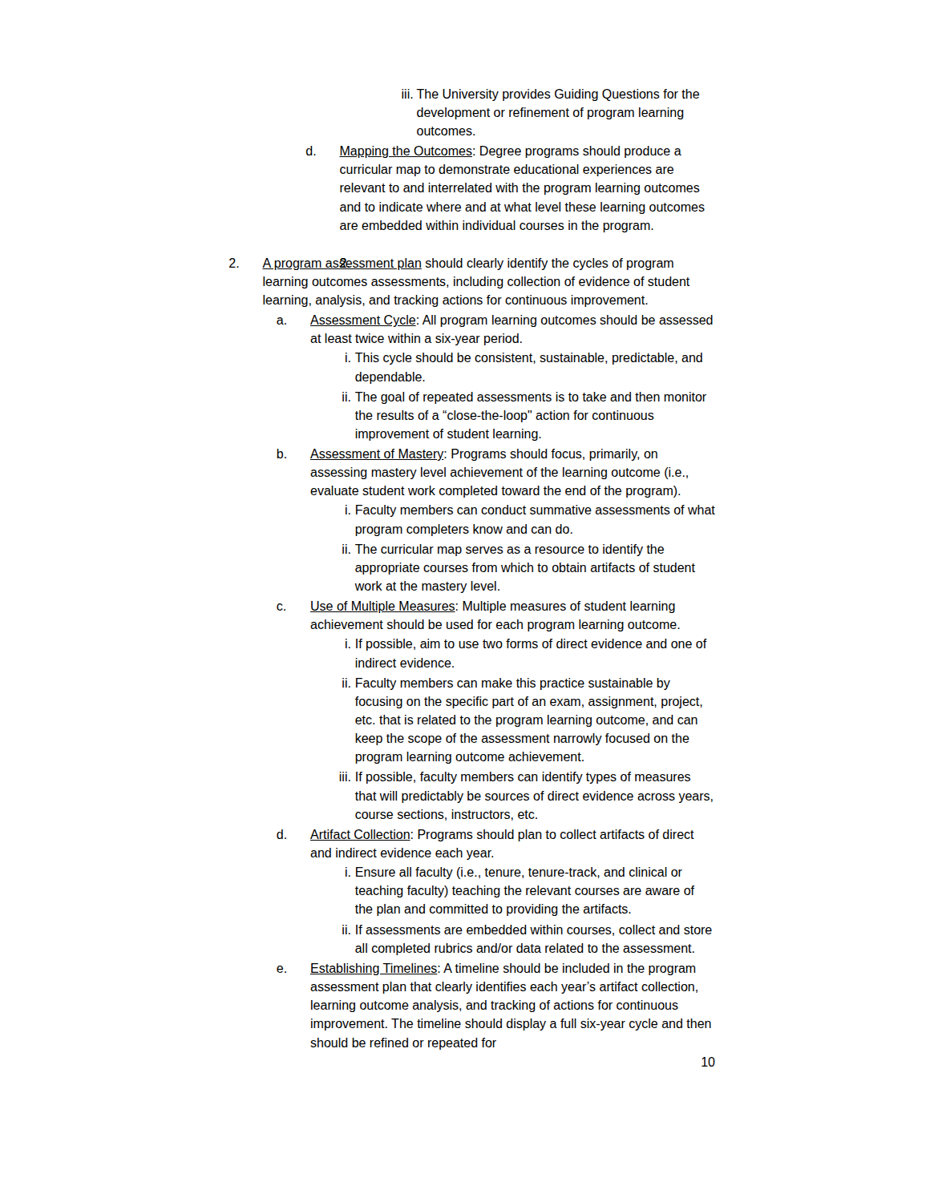iii. The University provides Guiding Questions for the development or refinement of program learning outcomes.
d. Mapping the Outcomes: Degree programs should produce a curricular map to demonstrate educational experiences are relevant to and interrelated with the program learning outcomes and to indicate where and at what level these learning outcomes are embedded within individual courses in the program.
2. 2.
2. A program assessment plan should clearly identify the cycles of program learning outcomes assessments, including collection of evidence of student learning, analysis, and tracking actions for continuous improvement.
a. Assessment Cycle: All program learning outcomes should be assessed at least twice within a six-year period.
i. This cycle should be consistent, sustainable, predictable, and dependable.
ii. The goal of repeated assessments is to take and then monitor the results of a “close-the-loop" action for continuous improvement of student learning.
b. Assessment of Mastery: Programs should focus, primarily, on assessing mastery level achievement of the learning outcome (i.e., evaluate student work completed toward the end of the program).
i. Faculty members can conduct summative assessments of what program completers know and can do.
ii. The curricular map serves as a resource to identify the appropriate courses from which to obtain artifacts of student work at the mastery level.
c. Use of Multiple Measures: Multiple measures of student learning achievement should be used for each program learning outcome.
i. If possible, aim to use two forms of direct evidence and one of indirect evidence.
ii. Faculty members can make this practice sustainable by focusing on the specific part of an exam, assignment, project, etc. that is related to the program learning outcome, and can keep the scope of the assessment narrowly focused on the program learning outcome achievement.
iii. If possible, faculty members can identify types of measures that will predictably be sources of direct evidence across years, course sections, instructors, etc.
d. Artifact Collection: Programs should plan to collect artifacts of direct and indirect evidence each year.
i. Ensure all faculty (i.e., tenure, tenure-track, and clinical or teaching faculty) teaching the relevant courses are aware of the plan and committed to providing the artifacts.
ii. If assessments are embedded within courses, collect and store all completed rubrics and/or data related to the assessment.
e. Establishing Timelines: A timeline should be included in the program assessment plan that clearly identifies each year’s artifact collection, learning outcome analysis, and tracking of actions for continuous improvement. The timeline should display a full six-year cycle and then should be refined or repeated for
10